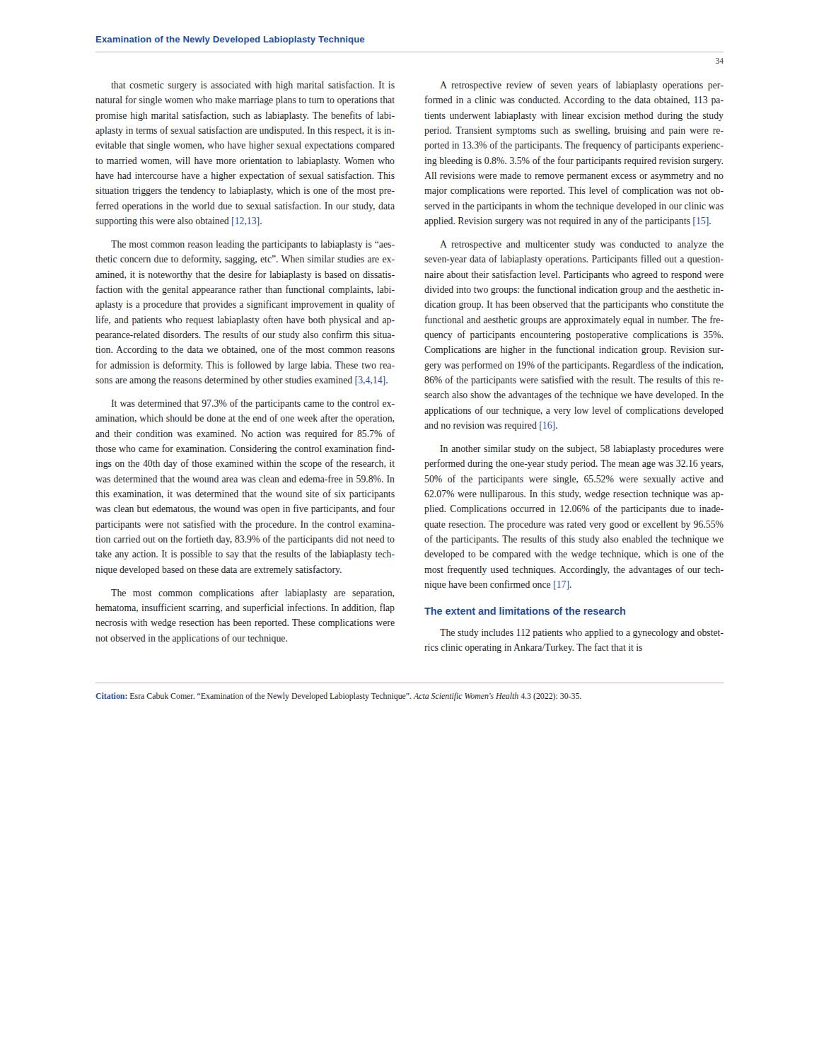Examination of the Newly Developed Labioplasty Technique
34
that cosmetic surgery is associated with high marital satisfaction. It is natural for single women who make marriage plans to turn to operations that promise high marital satisfaction, such as labiaplasty. The benefits of labiaplasty in terms of sexual satisfaction are undisputed. In this respect, it is inevitable that single women, who have higher sexual expectations compared to married women, will have more orientation to labiaplasty. Women who have had intercourse have a higher expectation of sexual satisfaction. This situation triggers the tendency to labiaplasty, which is one of the most preferred operations in the world due to sexual satisfaction. In our study, data supporting this were also obtained [12,13].
The most common reason leading the participants to labiaplasty is “aesthetic concern due to deformity, sagging, etc”. When similar studies are examined, it is noteworthy that the desire for labiaplasty is based on dissatisfaction with the genital appearance rather than functional complaints, labiaplasty is a procedure that provides a significant improvement in quality of life, and patients who request labiaplasty often have both physical and appearance-related disorders. The results of our study also confirm this situation. According to the data we obtained, one of the most common reasons for admission is deformity. This is followed by large labia. These two reasons are among the reasons determined by other studies examined [3,4,14].
It was determined that 97.3% of the participants came to the control examination, which should be done at the end of one week after the operation, and their condition was examined. No action was required for 85.7% of those who came for examination. Considering the control examination findings on the 40th day of those examined within the scope of the research, it was determined that the wound area was clean and edema-free in 59.8%. In this examination, it was determined that the wound site of six participants was clean but edematous, the wound was open in five participants, and four participants were not satisfied with the procedure. In the control examination carried out on the fortieth day, 83.9% of the participants did not need to take any action. It is possible to say that the results of the labiaplasty technique developed based on these data are extremely satisfactory.
The most common complications after labiaplasty are separation, hematoma, insufficient scarring, and superficial infections. In addition, flap necrosis with wedge resection has been reported. These complications were not observed in the applications of our technique.
A retrospective review of seven years of labiaplasty operations performed in a clinic was conducted. According to the data obtained, 113 patients underwent labiaplasty with linear excision method during the study period. Transient symptoms such as swelling, bruising and pain were reported in 13.3% of the participants. The frequency of participants experiencing bleeding is 0.8%. 3.5% of the four participants required revision surgery. All revisions were made to remove permanent excess or asymmetry and no major complications were reported. This level of complication was not observed in the participants in whom the technique developed in our clinic was applied. Revision surgery was not required in any of the participants [15].
A retrospective and multicenter study was conducted to analyze the seven-year data of labiaplasty operations. Participants filled out a questionnaire about their satisfaction level. Participants who agreed to respond were divided into two groups: the functional indication group and the aesthetic indication group. It has been observed that the participants who constitute the functional and aesthetic groups are approximately equal in number. The frequency of participants encountering postoperative complications is 35%. Complications are higher in the functional indication group. Revision surgery was performed on 19% of the participants. Regardless of the indication, 86% of the participants were satisfied with the result. The results of this research also show the advantages of the technique we have developed. In the applications of our technique, a very low level of complications developed and no revision was required [16].
In another similar study on the subject, 58 labiaplasty procedures were performed during the one-year study period. The mean age was 32.16 years, 50% of the participants were single, 65.52% were sexually active and 62.07% were nulliparous. In this study, wedge resection technique was applied. Complications occurred in 12.06% of the participants due to inadequate resection. The procedure was rated very good or excellent by 96.55% of the participants. The results of this study also enabled the technique we developed to be compared with the wedge technique, which is one of the most frequently used techniques. Accordingly, the advantages of our technique have been confirmed once [17].
The extent and limitations of the research
The study includes 112 patients who applied to a gynecology and obstetrics clinic operating in Ankara/Turkey. The fact that it is
Citation: Esra Cabuk Comer. “Examination of the Newly Developed Labioplasty Technique”. Acta Scientific Women's Health 4.3 (2022): 30-35.